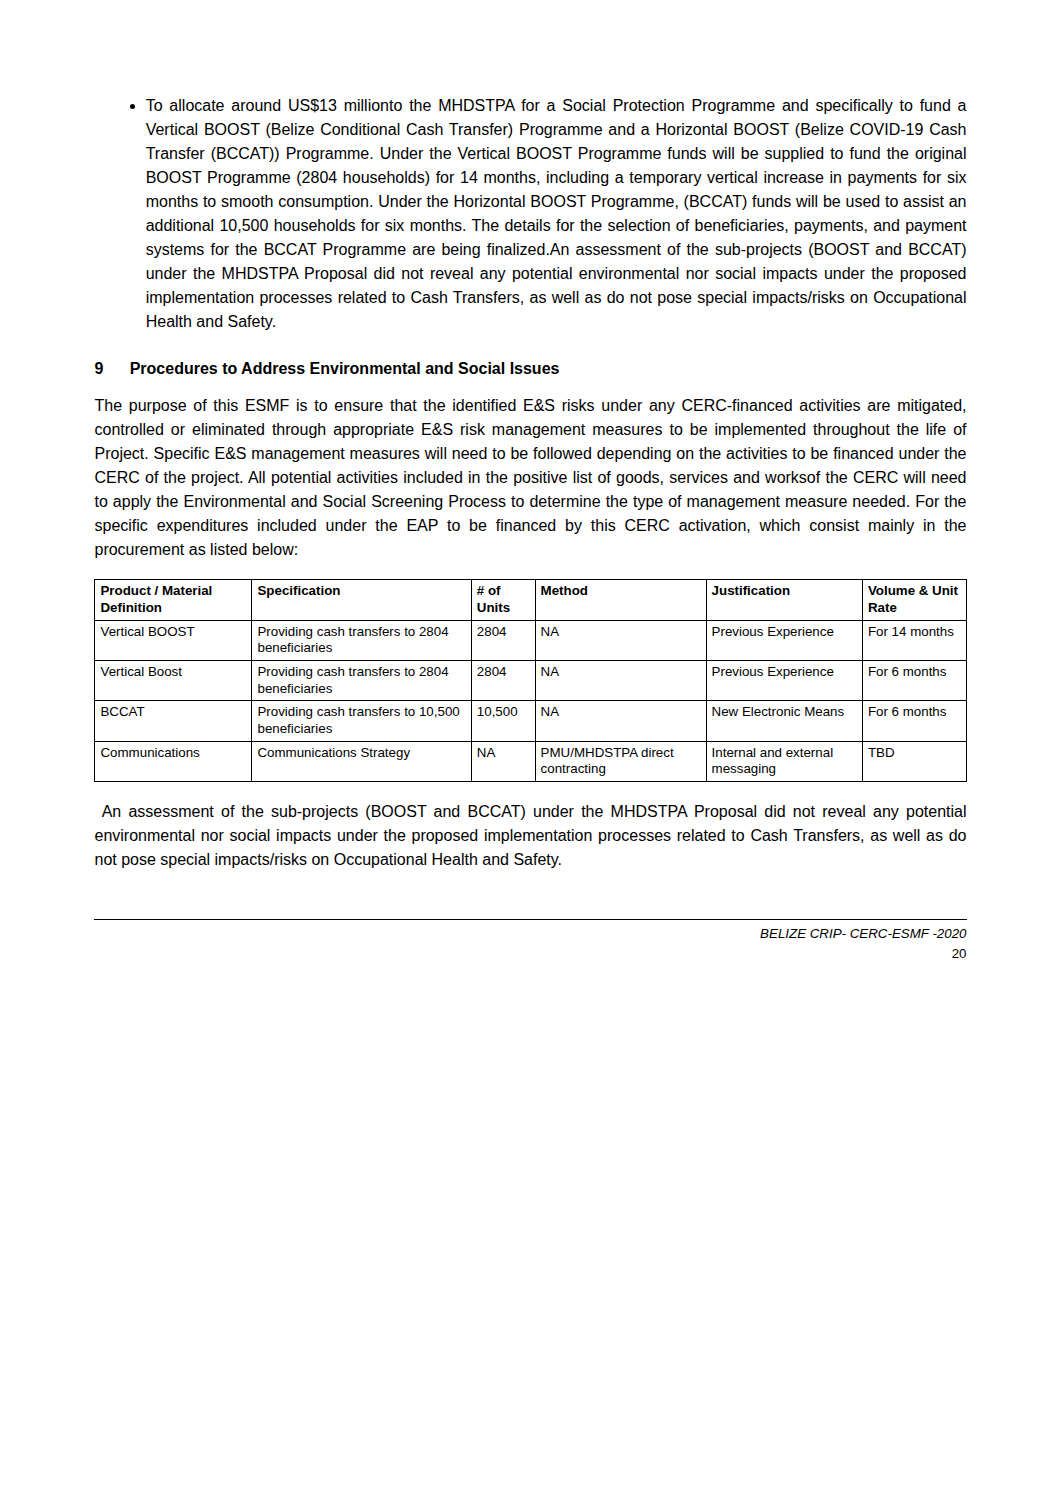To allocate around US$13 millionto the MHDSTPA for a Social Protection Programme and specifically to fund a Vertical BOOST (Belize Conditional Cash Transfer) Programme and a Horizontal BOOST (Belize COVID-19 Cash Transfer (BCCAT)) Programme. Under the Vertical BOOST Programme funds will be supplied to fund the original BOOST Programme (2804 households) for 14 months, including a temporary vertical increase in payments for six months to smooth consumption. Under the Horizontal BOOST Programme, (BCCAT) funds will be used to assist an additional 10,500 households for six months. The details for the selection of beneficiaries, payments, and payment systems for the BCCAT Programme are being finalized.An assessment of the sub-projects (BOOST and BCCAT) under the MHDSTPA Proposal did not reveal any potential environmental nor social impacts under the proposed implementation processes related to Cash Transfers, as well as do not pose special impacts/risks on Occupational Health and Safety.
9 Procedures to Address Environmental and Social Issues
The purpose of this ESMF is to ensure that the identified E&S risks under any CERC-financed activities are mitigated, controlled or eliminated through appropriate E&S risk management measures to be implemented throughout the life of Project. Specific E&S management measures will need to be followed depending on the activities to be financed under the CERC of the project. All potential activities included in the positive list of goods, services and worksof the CERC will need to apply the Environmental and Social Screening Process to determine the type of management measure needed. For the specific expenditures included under the EAP to be financed by this CERC activation, which consist mainly in the procurement as listed below:
| Product / Material Definition | Specification | # of Units | Method | Justification | Volume & Unit Rate |
| --- | --- | --- | --- | --- | --- |
| Vertical BOOST | Providing cash transfers to 2804 beneficiaries | 2804 | NA | Previous Experience | For 14 months |
| Vertical Boost | Providing cash transfers to 2804 beneficiaries | 2804 | NA | Previous Experience | For 6 months |
| BCCAT | Providing cash transfers to 10,500 beneficiaries | 10,500 | NA | New Electronic Means | For 6 months |
| Communications | Communications Strategy | NA | PMU/MHDSTPA direct contracting | Internal and external messaging | TBD |
An assessment of the sub-projects (BOOST and BCCAT) under the MHDSTPA Proposal did not reveal any potential environmental nor social impacts under the proposed implementation processes related to Cash Transfers, as well as do not pose special impacts/risks on Occupational Health and Safety.
BELIZE CRIP- CERC-ESMF -2020 20